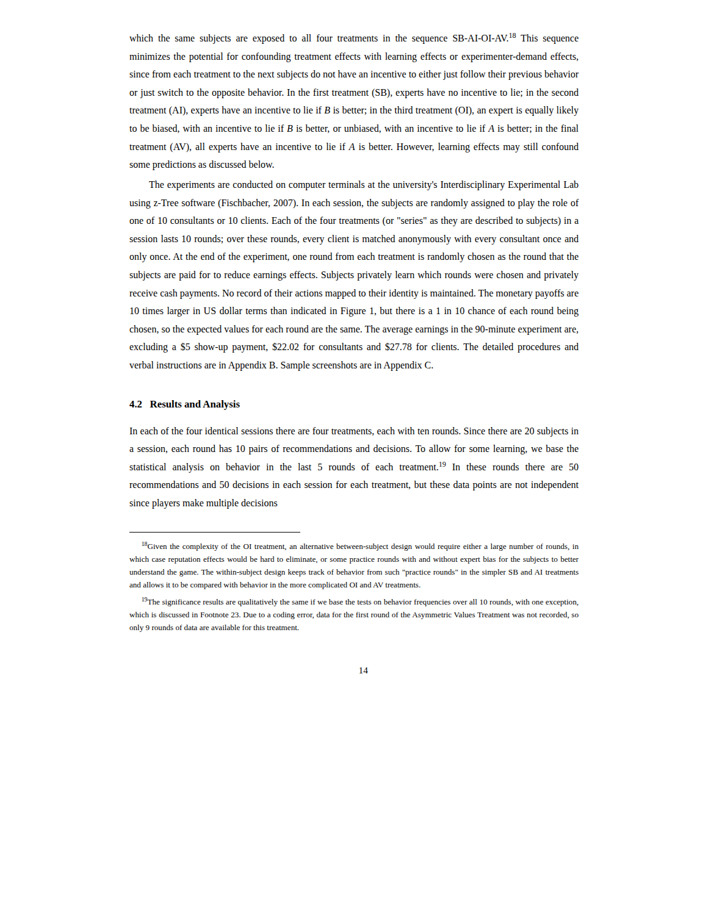which the same subjects are exposed to all four treatments in the sequence SB-AI-OI-AV.18 This sequence minimizes the potential for confounding treatment effects with learning effects or experimenter-demand effects, since from each treatment to the next subjects do not have an incentive to either just follow their previous behavior or just switch to the opposite behavior. In the first treatment (SB), experts have no incentive to lie; in the second treatment (AI), experts have an incentive to lie if B is better; in the third treatment (OI), an expert is equally likely to be biased, with an incentive to lie if B is better, or unbiased, with an incentive to lie if A is better; in the final treatment (AV), all experts have an incentive to lie if A is better. However, learning effects may still confound some predictions as discussed below.
The experiments are conducted on computer terminals at the university's Interdisciplinary Experimental Lab using z-Tree software (Fischbacher, 2007). In each session, the subjects are randomly assigned to play the role of one of 10 consultants or 10 clients. Each of the four treatments (or "series" as they are described to subjects) in a session lasts 10 rounds; over these rounds, every client is matched anonymously with every consultant once and only once. At the end of the experiment, one round from each treatment is randomly chosen as the round that the subjects are paid for to reduce earnings effects. Subjects privately learn which rounds were chosen and privately receive cash payments. No record of their actions mapped to their identity is maintained. The monetary payoffs are 10 times larger in US dollar terms than indicated in Figure 1, but there is a 1 in 10 chance of each round being chosen, so the expected values for each round are the same. The average earnings in the 90-minute experiment are, excluding a $5 show-up payment, $22.02 for consultants and $27.78 for clients. The detailed procedures and verbal instructions are in Appendix B. Sample screenshots are in Appendix C.
4.2 Results and Analysis
In each of the four identical sessions there are four treatments, each with ten rounds. Since there are 20 subjects in a session, each round has 10 pairs of recommendations and decisions. To allow for some learning, we base the statistical analysis on behavior in the last 5 rounds of each treatment.19 In these rounds there are 50 recommendations and 50 decisions in each session for each treatment, but these data points are not independent since players make multiple decisions
18Given the complexity of the OI treatment, an alternative between-subject design would require either a large number of rounds, in which case reputation effects would be hard to eliminate, or some practice rounds with and without expert bias for the subjects to better understand the game. The within-subject design keeps track of behavior from such "practice rounds" in the simpler SB and AI treatments and allows it to be compared with behavior in the more complicated OI and AV treatments.
19The significance results are qualitatively the same if we base the tests on behavior frequencies over all 10 rounds, with one exception, which is discussed in Footnote 23. Due to a coding error, data for the first round of the Asymmetric Values Treatment was not recorded, so only 9 rounds of data are available for this treatment.
14